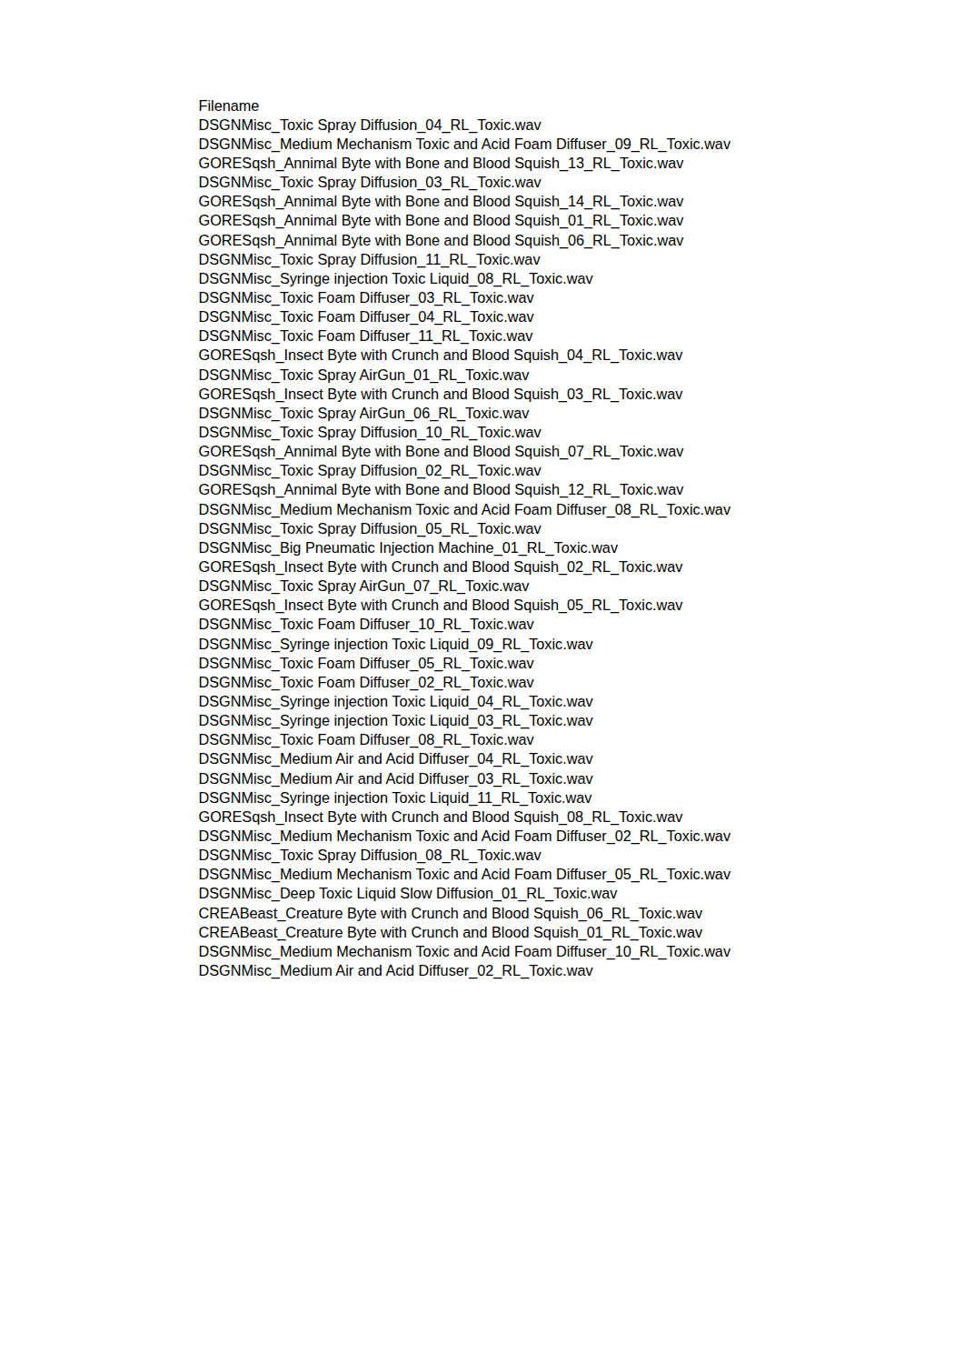Filename
DSGNMisc_Toxic Spray Diffusion_04_RL_Toxic.wav
DSGNMisc_Medium Mechanism Toxic and Acid Foam Diffuser_09_RL_Toxic.wav
GORESqsh_Annimal Byte with Bone and Blood Squish_13_RL_Toxic.wav
DSGNMisc_Toxic Spray Diffusion_03_RL_Toxic.wav
GORESqsh_Annimal Byte with Bone and Blood Squish_14_RL_Toxic.wav
GORESqsh_Annimal Byte with Bone and Blood Squish_01_RL_Toxic.wav
GORESqsh_Annimal Byte with Bone and Blood Squish_06_RL_Toxic.wav
DSGNMisc_Toxic Spray Diffusion_11_RL_Toxic.wav
DSGNMisc_Syringe injection Toxic Liquid_08_RL_Toxic.wav
DSGNMisc_Toxic Foam Diffuser_03_RL_Toxic.wav
DSGNMisc_Toxic Foam Diffuser_04_RL_Toxic.wav
DSGNMisc_Toxic Foam Diffuser_11_RL_Toxic.wav
GORESqsh_Insect Byte with Crunch and Blood Squish_04_RL_Toxic.wav
DSGNMisc_Toxic Spray AirGun_01_RL_Toxic.wav
GORESqsh_Insect Byte with Crunch and Blood Squish_03_RL_Toxic.wav
DSGNMisc_Toxic Spray AirGun_06_RL_Toxic.wav
DSGNMisc_Toxic Spray Diffusion_10_RL_Toxic.wav
GORESqsh_Annimal Byte with Bone and Blood Squish_07_RL_Toxic.wav
DSGNMisc_Toxic Spray Diffusion_02_RL_Toxic.wav
GORESqsh_Annimal Byte with Bone and Blood Squish_12_RL_Toxic.wav
DSGNMisc_Medium Mechanism Toxic and Acid Foam Diffuser_08_RL_Toxic.wav
DSGNMisc_Toxic Spray Diffusion_05_RL_Toxic.wav
DSGNMisc_Big Pneumatic Injection Machine_01_RL_Toxic.wav
GORESqsh_Insect Byte with Crunch and Blood Squish_02_RL_Toxic.wav
DSGNMisc_Toxic Spray AirGun_07_RL_Toxic.wav
GORESqsh_Insect Byte with Crunch and Blood Squish_05_RL_Toxic.wav
DSGNMisc_Toxic Foam Diffuser_10_RL_Toxic.wav
DSGNMisc_Syringe injection Toxic Liquid_09_RL_Toxic.wav
DSGNMisc_Toxic Foam Diffuser_05_RL_Toxic.wav
DSGNMisc_Toxic Foam Diffuser_02_RL_Toxic.wav
DSGNMisc_Syringe injection Toxic Liquid_04_RL_Toxic.wav
DSGNMisc_Syringe injection Toxic Liquid_03_RL_Toxic.wav
DSGNMisc_Toxic Foam Diffuser_08_RL_Toxic.wav
DSGNMisc_Medium Air and Acid Diffuser_04_RL_Toxic.wav
DSGNMisc_Medium Air and Acid Diffuser_03_RL_Toxic.wav
DSGNMisc_Syringe injection Toxic Liquid_11_RL_Toxic.wav
GORESqsh_Insect Byte with Crunch and Blood Squish_08_RL_Toxic.wav
DSGNMisc_Medium Mechanism Toxic and Acid Foam Diffuser_02_RL_Toxic.wav
DSGNMisc_Toxic Spray Diffusion_08_RL_Toxic.wav
DSGNMisc_Medium Mechanism Toxic and Acid Foam Diffuser_05_RL_Toxic.wav
DSGNMisc_Deep Toxic Liquid Slow Diffusion_01_RL_Toxic.wav
CREABeast_Creature Byte with Crunch and Blood Squish_06_RL_Toxic.wav
CREABeast_Creature Byte with Crunch and Blood Squish_01_RL_Toxic.wav
DSGNMisc_Medium Mechanism Toxic and Acid Foam Diffuser_10_RL_Toxic.wav
DSGNMisc_Medium Air and Acid Diffuser_02_RL_Toxic.wav